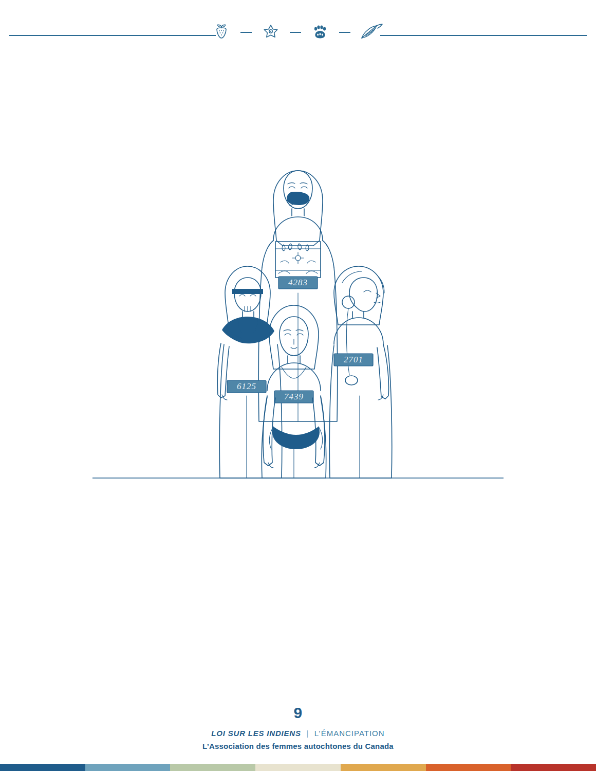4283 6125 2701 7439
9
LOI SUR LES INDIENS | L’ÉMANCIPATION
L’Association des femmes autochtones du Canada